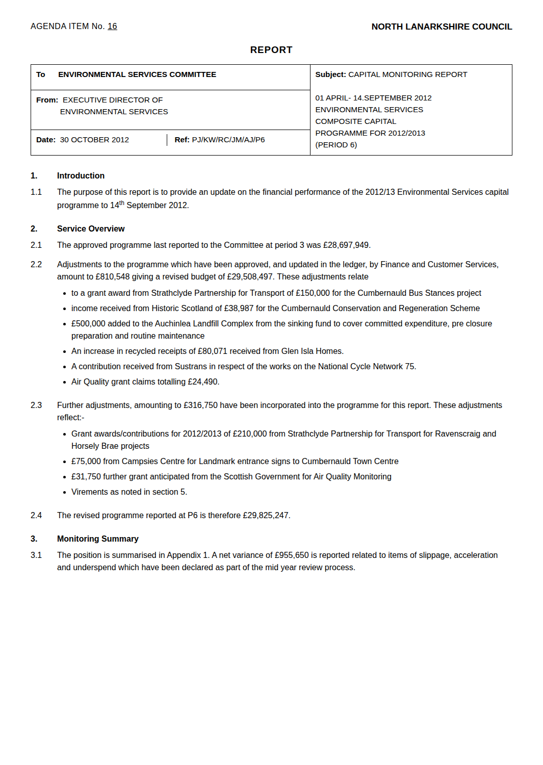AGENDA ITEM No. 16
NORTH LANARKSHIRE COUNCIL
REPORT
| To ENVIRONMENTAL SERVICES COMMITTEE | Subject: CAPITAL MONITORING REPORT 01 APRIL- 14.SEPTEMBER 2012 ENVIRONMENTAL SERVICES COMPOSITE CAPITAL PROGRAMME FOR 2012/2013 (PERIOD 6) |
| From: EXECUTIVE DIRECTOR OF ENVIRONMENTAL SERVICES |
| / Date: 30 OCTOBER 2012 / Ref: PJ/KW/RC/JM/AJ/P6 / |
1.
Introduction
1.1
The purpose of this report is to provide an update on the financial performance of the 2012/13 Environmental Services capital programme to 14th September 2012.
2.
Service Overview
2.1
The approved programme last reported to the Committee at period 3 was £28,697,949.
2.2
Adjustments to the programme which have been approved, and updated in the ledger, by Finance and Customer Services, amount to £810,548 giving a revised budget of £29,508,497. These adjustments relate
to a grant award from Strathclyde Partnership for Transport of £150,000 for the Cumbernauld Bus Stances project
income received from Historic Scotland of £38,987 for the Cumbernauld Conservation and Regeneration Scheme
£500,000 added to the Auchinlea Landfill Complex from the sinking fund to cover committed expenditure, pre closure preparation and routine maintenance
An increase in recycled receipts of £80,071 received from Glen Isla Homes.
A contribution received from Sustrans in respect of the works on the National Cycle Network 75.
Air Quality grant claims totalling £24,490.
2.3
Further adjustments, amounting to £316,750 have been incorporated into the programme for this report. These adjustments reflect:-
Grant awards/contributions for 2012/2013 of £210,000 from Strathclyde Partnership for Transport for Ravenscraig and Horsely Brae projects
£75,000 from Campsies Centre for Landmark entrance signs to Cumbernauld Town Centre
£31,750 further grant anticipated from the Scottish Government for Air Quality Monitoring
Virements as noted in section 5.
2.4
The revised programme reported at P6 is therefore £29,825,247.
3.
Monitoring Summary
3.1
The position is summarised in Appendix 1. A net variance of £955,650 is reported related to items of slippage, acceleration and underspend which have been declared as part of the mid year review process.